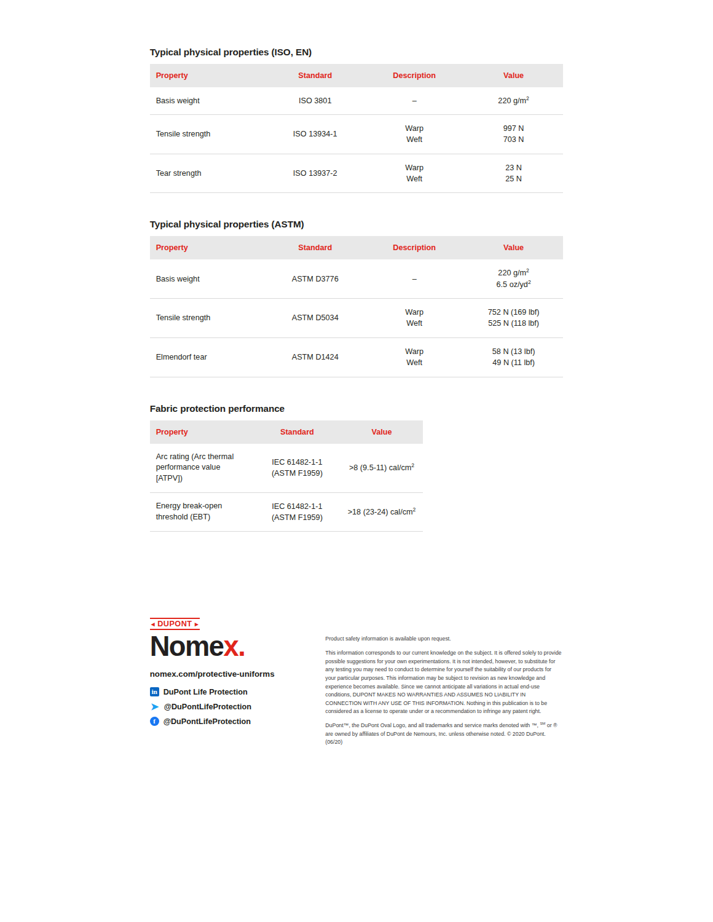Typical physical properties (ISO, EN)
| Property | Standard | Description | Value |
| --- | --- | --- | --- |
| Basis weight | ISO 3801 | – | 220 g/m 2 |
| Tensile strength | ISO 13934-1 | Warp Weft | 997 N 703 N |
| Tear strength | ISO 13937-2 | Warp Weft | 23 N 25 N |
Typical physical properties (ASTM)
| Property | Standard | Description | Value |
| --- | --- | --- | --- |
| Basis weight | ASTM D3776 | – | 220 g/m 2 6.5 oz/yd 2 |
| Tensile strength | ASTM D5034 | Warp Weft | 752 N (169 lbf) 525 N (118 lbf) |
| Elmendorf tear | ASTM D1424 | Warp Weft | 58 N (13 lbf) 49 N (11 lbf) |
Fabric protection performance
| Property | Standard | Value |
| --- | --- | --- |
| Arc rating (Arc thermal performance value [ATPV]) | IEC 61482-1-1 (ASTM F1959) | >8 (9.5-11) cal/cm 2 |
| Energy break-open threshold (EBT) | IEC 61482-1-1 (ASTM F1959) | >18 (23-24) cal/cm 2 |
◂ DUPONT ▸
Nomex.
nomex.com/protective-uniforms
in DuPont Life Protection
➤@DuPontLifeProtection
f@DuPontLifeProtection
Product safety information is available upon request.
This information corresponds to our current knowledge on the subject. It is offered solely to provide possible suggestions for your own experimentations. It is not intended, however, to substitute for any testing you may need to conduct to determine for yourself the suitability of our products for your particular purposes. This information may be subject to revision as new knowledge and experience becomes available. Since we cannot anticipate all variations in actual end-use conditions, DUPONT MAKES NO WARRANTIES AND ASSUMES NO LIABILITY IN CONNECTION WITH ANY USE OF THIS INFORMATION. Nothing in this publication is to be considered as a license to operate under or a recommendation to infringe any patent right.
DuPont™, the DuPont Oval Logo, and all trademarks and service marks denoted with ™, SM or ® are owned by affiliates of DuPont de Nemours, Inc. unless otherwise noted. © 2020 DuPont. (06/20)